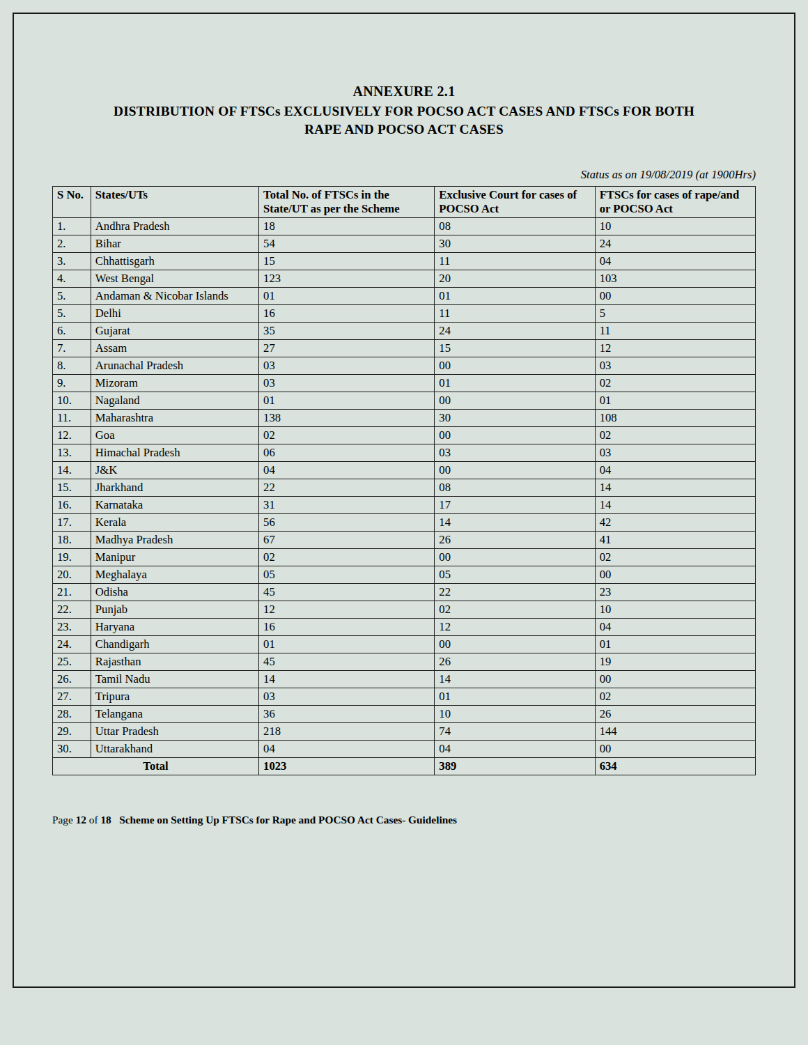ANNEXURE 2.1
DISTRIBUTION OF FTSCs EXCLUSIVELY FOR POCSO ACT CASES AND FTSCs FOR BOTH
RAPE AND POCSO ACT CASES
Status as on 19/08/2019 (at 1900Hrs)
| S No. | States/UTs | Total No. of FTSCs in the State/UT as per the Scheme | Exclusive Court for cases of POCSO Act | FTSCs for cases of rape/and or POCSO Act |
| --- | --- | --- | --- | --- |
| 1. | Andhra Pradesh | 18 | 08 | 10 |
| 2. | Bihar | 54 | 30 | 24 |
| 3. | Chhattisgarh | 15 | 11 | 04 |
| 4. | West Bengal | 123 | 20 | 103 |
| 5. | Andaman & Nicobar Islands | 01 | 01 | 00 |
| 5. | Delhi | 16 | 11 | 5 |
| 6. | Gujarat | 35 | 24 | 11 |
| 7. | Assam | 27 | 15 | 12 |
| 8. | Arunachal Pradesh | 03 | 00 | 03 |
| 9. | Mizoram | 03 | 01 | 02 |
| 10. | Nagaland | 01 | 00 | 01 |
| 11. | Maharashtra | 138 | 30 | 108 |
| 12. | Goa | 02 | 00 | 02 |
| 13. | Himachal Pradesh | 06 | 03 | 03 |
| 14. | J&K | 04 | 00 | 04 |
| 15. | Jharkhand | 22 | 08 | 14 |
| 16. | Karnataka | 31 | 17 | 14 |
| 17. | Kerala | 56 | 14 | 42 |
| 18. | Madhya Pradesh | 67 | 26 | 41 |
| 19. | Manipur | 02 | 00 | 02 |
| 20. | Meghalaya | 05 | 05 | 00 |
| 21. | Odisha | 45 | 22 | 23 |
| 22. | Punjab | 12 | 02 | 10 |
| 23. | Haryana | 16 | 12 | 04 |
| 24. | Chandigarh | 01 | 00 | 01 |
| 25. | Rajasthan | 45 | 26 | 19 |
| 26. | Tamil Nadu | 14 | 14 | 00 |
| 27. | Tripura | 03 | 01 | 02 |
| 28. | Telangana | 36 | 10 | 26 |
| 29. | Uttar Pradesh | 218 | 74 | 144 |
| 30. | Uttarakhand | 04 | 04 | 00 |
| Total | 1023 | 389 | 634 |
Page 12 of 18 Scheme on Setting Up FTSCs for Rape and POCSO Act Cases- Guidelines